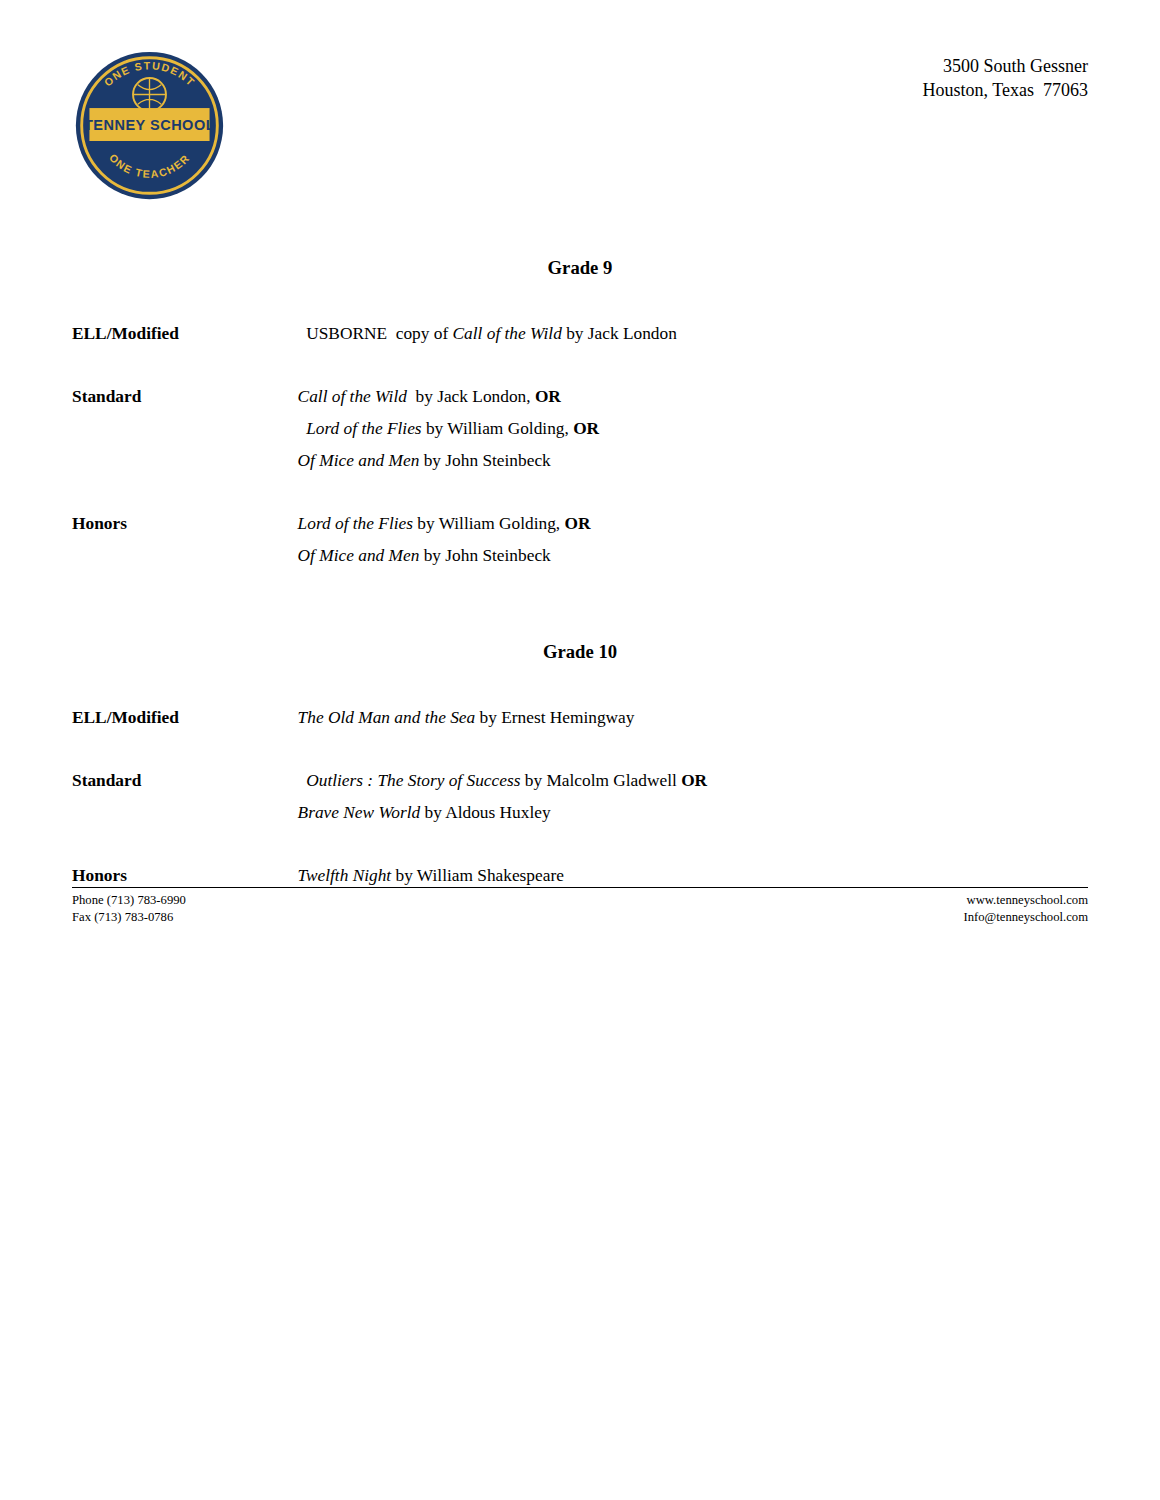ONE STUDENT ONE TEACHER TENNEY SCHOOL
3500 South Gessner
Houston, Texas 77063
Grade 9
| ELL/Modified | USBORNE copy of Call of the Wild by Jack London |
| Standard | Call of the Wild by Jack London, OR Lord of the Flies by William Golding, OR Of Mice and Men by John Steinbeck |
| Honors | Lord of the Flies by William Golding, OR Of Mice and Men by John Steinbeck |
Grade 10
| ELL/Modified | The Old Man and the Sea by Ernest Hemingway |
| Standard | Outliers : The Story of Success by Malcolm Gladwell OR Brave New World by Aldous Huxley |
| Honors | Twelfth Night by William Shakespeare |
Phone (713) 783-6990
Fax (713) 783-0786
www.tenneyschool.com
Info@tenneyschool.com